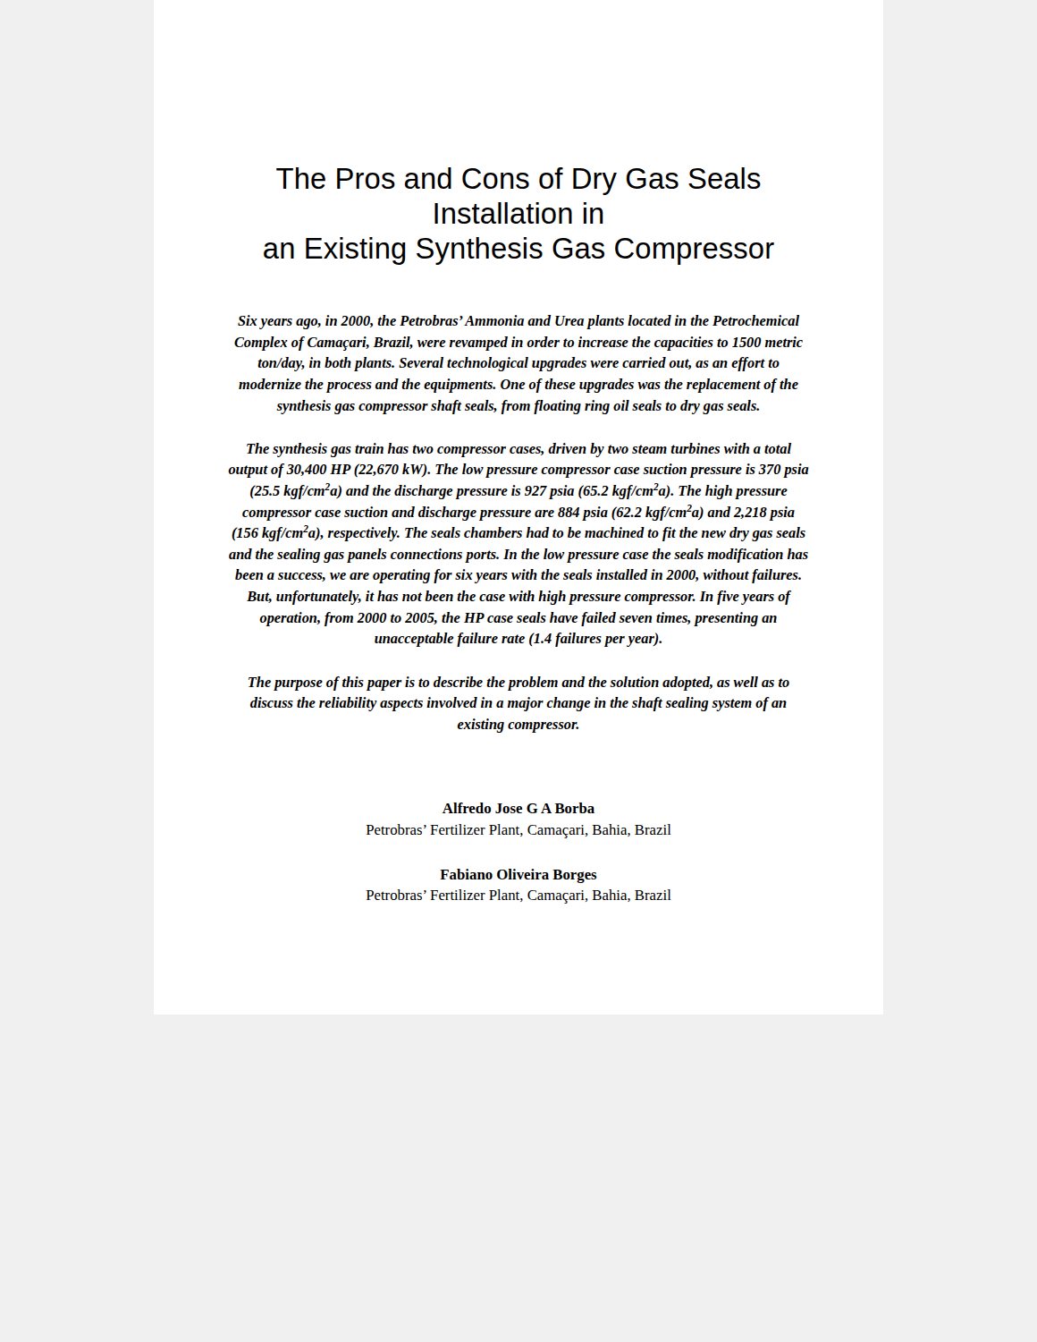The Pros and Cons of Dry Gas Seals Installation in
an Existing Synthesis Gas Compressor
Six years ago, in 2000, the Petrobras’ Ammonia and Urea plants located in the Petrochemical Complex of Camaçari, Brazil, were revamped in order to increase the capacities to 1500 metric ton/day, in both plants. Several technological upgrades were carried out, as an effort to modernize the process and the equipments. One of these upgrades was the replacement of the synthesis gas compressor shaft seals, from floating ring oil seals to dry gas seals.
The synthesis gas train has two compressor cases, driven by two steam turbines with a total output of 30,400 HP (22,670 kW). The low pressure compressor case suction pressure is 370 psia (25.5 kgf/cm2a) and the discharge pressure is 927 psia (65.2 kgf/cm2a). The high pressure compressor case suction and discharge pressure are 884 psia (62.2 kgf/cm2a) and 2,218 psia (156 kgf/cm2a), respectively. The seals chambers had to be machined to fit the new dry gas seals and the sealing gas panels connections ports. In the low pressure case the seals modification has been a success, we are operating for six years with the seals installed in 2000, without failures. But, unfortunately, it has not been the case with high pressure compressor. In five years of operation, from 2000 to 2005, the HP case seals have failed seven times, presenting an unacceptable failure rate (1.4 failures per year).
The purpose of this paper is to describe the problem and the solution adopted, as well as to discuss the reliability aspects involved in a major change in the shaft sealing system of an existing compressor.
Alfredo Jose G A Borba
Petrobras’ Fertilizer Plant, Camaçari, Bahia, Brazil
Fabiano Oliveira Borges
Petrobras’ Fertilizer Plant, Camaçari, Bahia, Brazil